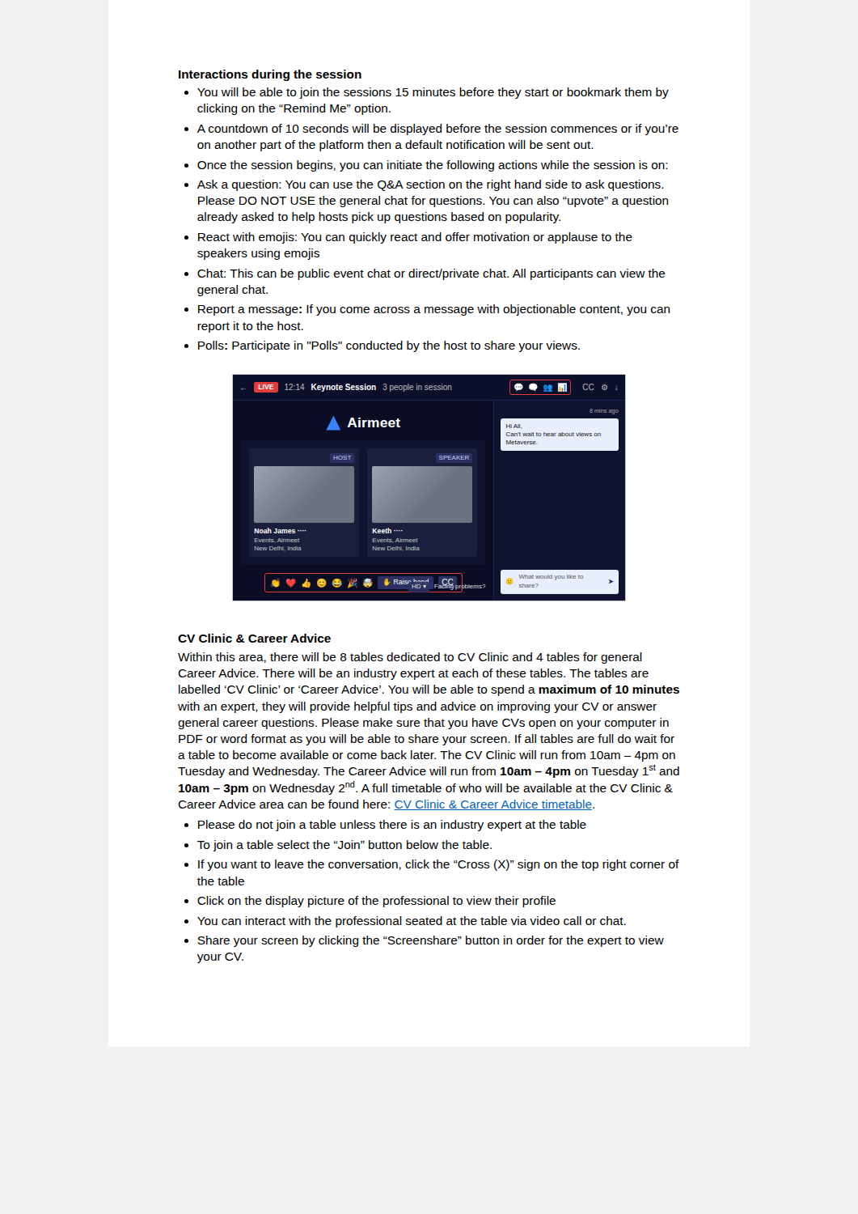Interactions during the session
You will be able to join the sessions 15 minutes before they start or bookmark them by clicking on the “Remind Me” option.
A countdown of 10 seconds will be displayed before the session commences or if you’re on another part of the platform then a default notification will be sent out.
Once the session begins, you can initiate the following actions while the session is on:
Ask a question: You can use the Q&A section on the right hand side to ask questions. Please DO NOT USE the general chat for questions. You can also “upvote” a question already asked to help hosts pick up questions based on popularity.
React with emojis: You can quickly react and offer motivation or applause to the speakers using emojis
Chat: This can be public event chat or direct/private chat. All participants can view the general chat.
Report a message: If you come across a message with objectionable content, you can report it to the host.
Polls: Participate in "Polls" conducted by the host to share your views.
← LIVE 12:14 Keynote Session 3 people in session 💬🗨️👥📊 CC ⚙ ↓
Airmeet
HOST
Noah James ····
Events, Airmeet
New Delhi, India
SPEAKER
Keeth ····
Events, Airmeet
New Delhi, India
👏 ❤️ 👍 😊 😂 🎉 🤯 ✋ Raise hand CC
HD ▾ Facing problems?
8 mins ago
Hi All,
Can’t wait to hear about views on Metaverse.
🙂 What would you like to share? ➤
CV Clinic & Career Advice
Within this area, there will be 8 tables dedicated to CV Clinic and 4 tables for general Career Advice. There will be an industry expert at each of these tables. The tables are labelled ‘CV Clinic’ or ‘Career Advice’. You will be able to spend a maximum of 10 minutes with an expert, they will provide helpful tips and advice on improving your CV or answer general career questions. Please make sure that you have CVs open on your computer in PDF or word format as you will be able to share your screen. If all tables are full do wait for a table to become available or come back later. The CV Clinic will run from 10am – 4pm on Tuesday and Wednesday. The Career Advice will run from 10am – 4pm on Tuesday 1st and 10am – 3pm on Wednesday 2nd. A full timetable of who will be available at the CV Clinic & Career Advice area can be found here: CV Clinic & Career Advice timetable.
Please do not join a table unless there is an industry expert at the table
To join a table select the “Join” button below the table.
If you want to leave the conversation, click the “Cross (X)” sign on the top right corner of the table
Click on the display picture of the professional to view their profile
You can interact with the professional seated at the table via video call or chat.
Share your screen by clicking the “Screenshare” button in order for the expert to view your CV.